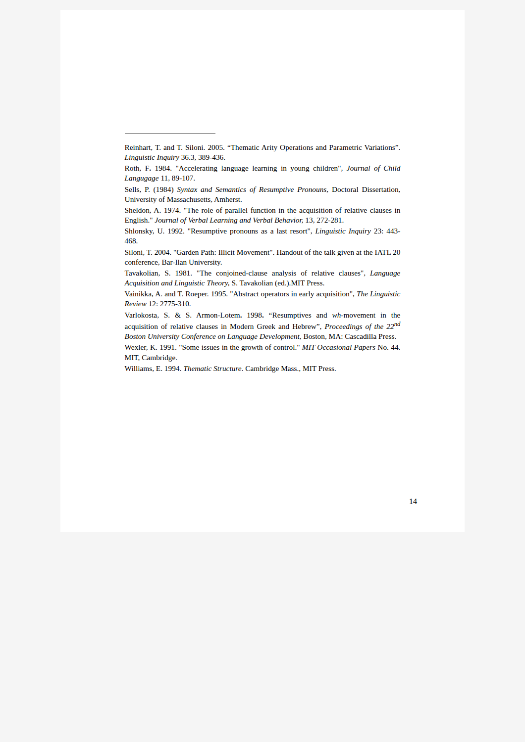Reinhart, T. and T. Siloni. 2005. “Thematic Arity Operations and Parametric Variations”. Linguistic Inquiry 36.3, 389-436.
Roth, F. 1984. "Accelerating language learning in young children", Journal of Child Langugage 11, 89-107.
Sells, P. (1984) Syntax and Semantics of Resumptive Pronouns, Doctoral Dissertation, University of Massachusetts, Amherst.
Sheldon, A. 1974. "The role of parallel function in the acquisition of relative clauses in English." Journal of Verbal Learning and Verbal Behavior, 13, 272-281.
Shlonsky, U. 1992. "Resumptive pronouns as a last resort", Linguistic Inquiry 23: 443-468.
Siloni, T. 2004. "Garden Path: Illicit Movement". Handout of the talk given at the IATL 20 conference, Bar-Ilan University.
Tavakolian, S. 1981. "The conjoined-clause analysis of relative clauses", Language Acquisition and Linguistic Theory, S. Tavakolian (ed.).MIT Press.
Vainikka, A. and T. Roeper. 1995. "Abstract operators in early acquisition", The Linguistic Review 12: 2775-310.
Varlokosta, S. & S. Armon-Lotem. 1998. “Resumptives and wh-movement in the acquisition of relative clauses in Modern Greek and Hebrew”, Proceedings of the 22nd Boston University Conference on Language Development, Boston, MA: Cascadilla Press.
Wexler, K. 1991. "Some issues in the growth of control." MIT Occasional Papers No. 44. MIT, Cambridge.
Williams, E. 1994. Thematic Structure. Cambridge Mass., MIT Press.
14